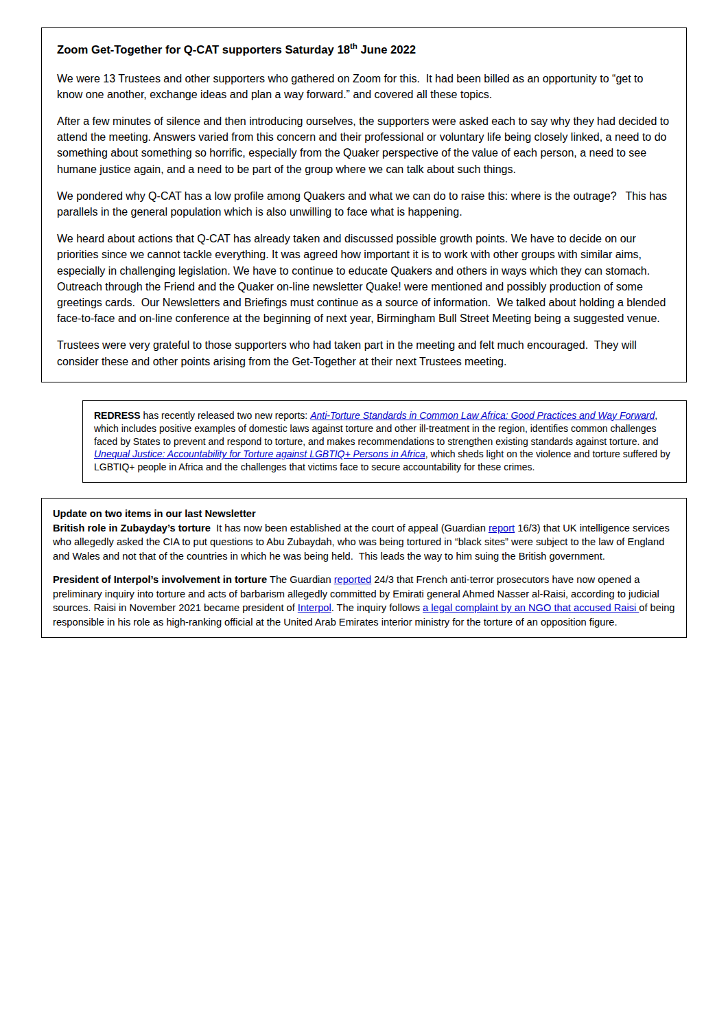Zoom Get-Together for Q-CAT supporters Saturday 18th June 2022
We were 13 Trustees and other supporters who gathered on Zoom for this. It had been billed as an opportunity to “get to know one another, exchange ideas and plan a way forward.” and covered all these topics.
After a few minutes of silence and then introducing ourselves, the supporters were asked each to say why they had decided to attend the meeting. Answers varied from this concern and their professional or voluntary life being closely linked, a need to do something about something so horrific, especially from the Quaker perspective of the value of each person, a need to see humane justice again, and a need to be part of the group where we can talk about such things.
We pondered why Q-CAT has a low profile among Quakers and what we can do to raise this: where is the outrage? This has parallels in the general population which is also unwilling to face what is happening.
We heard about actions that Q-CAT has already taken and discussed possible growth points. We have to decide on our priorities since we cannot tackle everything. It was agreed how important it is to work with other groups with similar aims, especially in challenging legislation. We have to continue to educate Quakers and others in ways which they can stomach. Outreach through the Friend and the Quaker on-line newsletter Quake! were mentioned and possibly production of some greetings cards. Our Newsletters and Briefings must continue as a source of information. We talked about holding a blended face-to-face and on-line conference at the beginning of next year, Birmingham Bull Street Meeting being a suggested venue.
Trustees were very grateful to those supporters who had taken part in the meeting and felt much encouraged. They will consider these and other points arising from the Get-Together at their next Trustees meeting.
REDRESS has recently released two new reports: Anti-Torture Standards in Common Law Africa: Good Practices and Way Forward, which includes positive examples of domestic laws against torture and other ill-treatment in the region, identifies common challenges faced by States to prevent and respond to torture, and makes recommendations to strengthen existing standards against torture. and Unequal Justice: Accountability for Torture against LGBTIQ+ Persons in Africa, which sheds light on the violence and torture suffered by LGBTIQ+ people in Africa and the challenges that victims face to secure accountability for these crimes.
Update on two items in our last Newsletter
British role in Zubayday’s torture It has now been established at the court of appeal (Guardian report 16/3) that UK intelligence services who allegedly asked the CIA to put questions to Abu Zubaydah, who was being tortured in “black sites” were subject to the law of England and Wales and not that of the countries in which he was being held. This leads the way to him suing the British government.
President of Interpol’s involvement in torture The Guardian reported 24/3 that French anti-terror prosecutors have now opened a preliminary inquiry into torture and acts of barbarism allegedly committed by Emirati general Ahmed Nasser al-Raisi, according to judicial sources. Raisi in November 2021 became president of Interpol. The inquiry follows a legal complaint by an NGO that accused Raisi of being responsible in his role as high-ranking official at the United Arab Emirates interior ministry for the torture of an opposition figure.